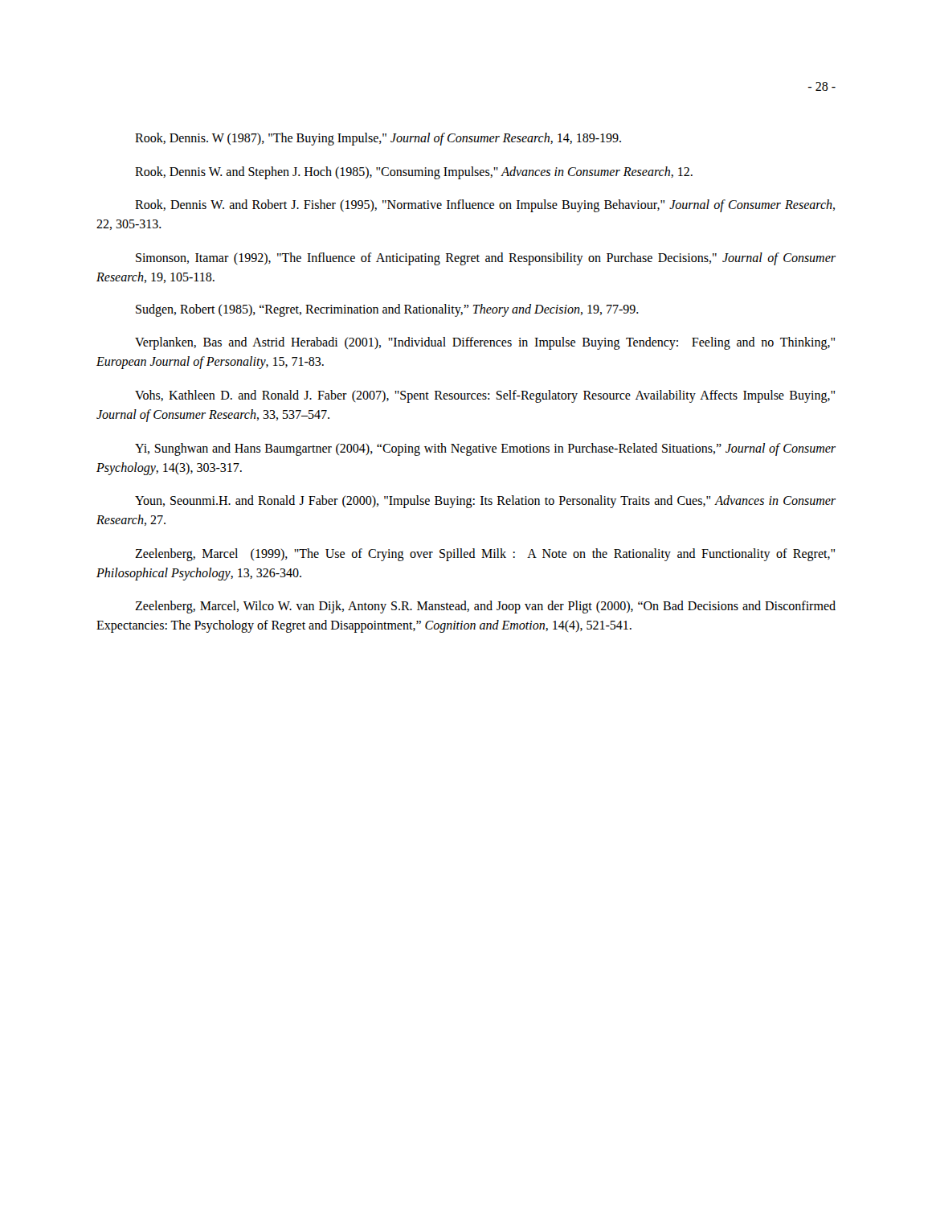- 28 -
Rook, Dennis. W (1987), "The Buying Impulse," Journal of Consumer Research, 14, 189-199.
Rook, Dennis W. and Stephen J. Hoch (1985), "Consuming Impulses," Advances in Consumer Research, 12.
Rook, Dennis W. and Robert J. Fisher (1995), "Normative Influence on Impulse Buying Behaviour," Journal of Consumer Research, 22, 305-313.
Simonson, Itamar (1992), "The Influence of Anticipating Regret and Responsibility on Purchase Decisions," Journal of Consumer Research, 19, 105-118.
Sudgen, Robert (1985), “Regret, Recrimination and Rationality,” Theory and Decision, 19, 77-99.
Verplanken, Bas and Astrid Herabadi (2001), "Individual Differences in Impulse Buying Tendency: Feeling and no Thinking," European Journal of Personality, 15, 71-83.
Vohs, Kathleen D. and Ronald J. Faber (2007), "Spent Resources: Self-Regulatory Resource Availability Affects Impulse Buying," Journal of Consumer Research, 33, 537–547.
Yi, Sunghwan and Hans Baumgartner (2004), “Coping with Negative Emotions in Purchase-Related Situations,” Journal of Consumer Psychology, 14(3), 303-317.
Youn, Seounmi.H. and Ronald J Faber (2000), "Impulse Buying: Its Relation to Personality Traits and Cues," Advances in Consumer Research, 27.
Zeelenberg, Marcel (1999), "The Use of Crying over Spilled Milk : A Note on the Rationality and Functionality of Regret," Philosophical Psychology, 13, 326-340.
Zeelenberg, Marcel, Wilco W. van Dijk, Antony S.R. Manstead, and Joop van der Pligt (2000), “On Bad Decisions and Disconfirmed Expectancies: The Psychology of Regret and Disappointment,” Cognition and Emotion, 14(4), 521-541.